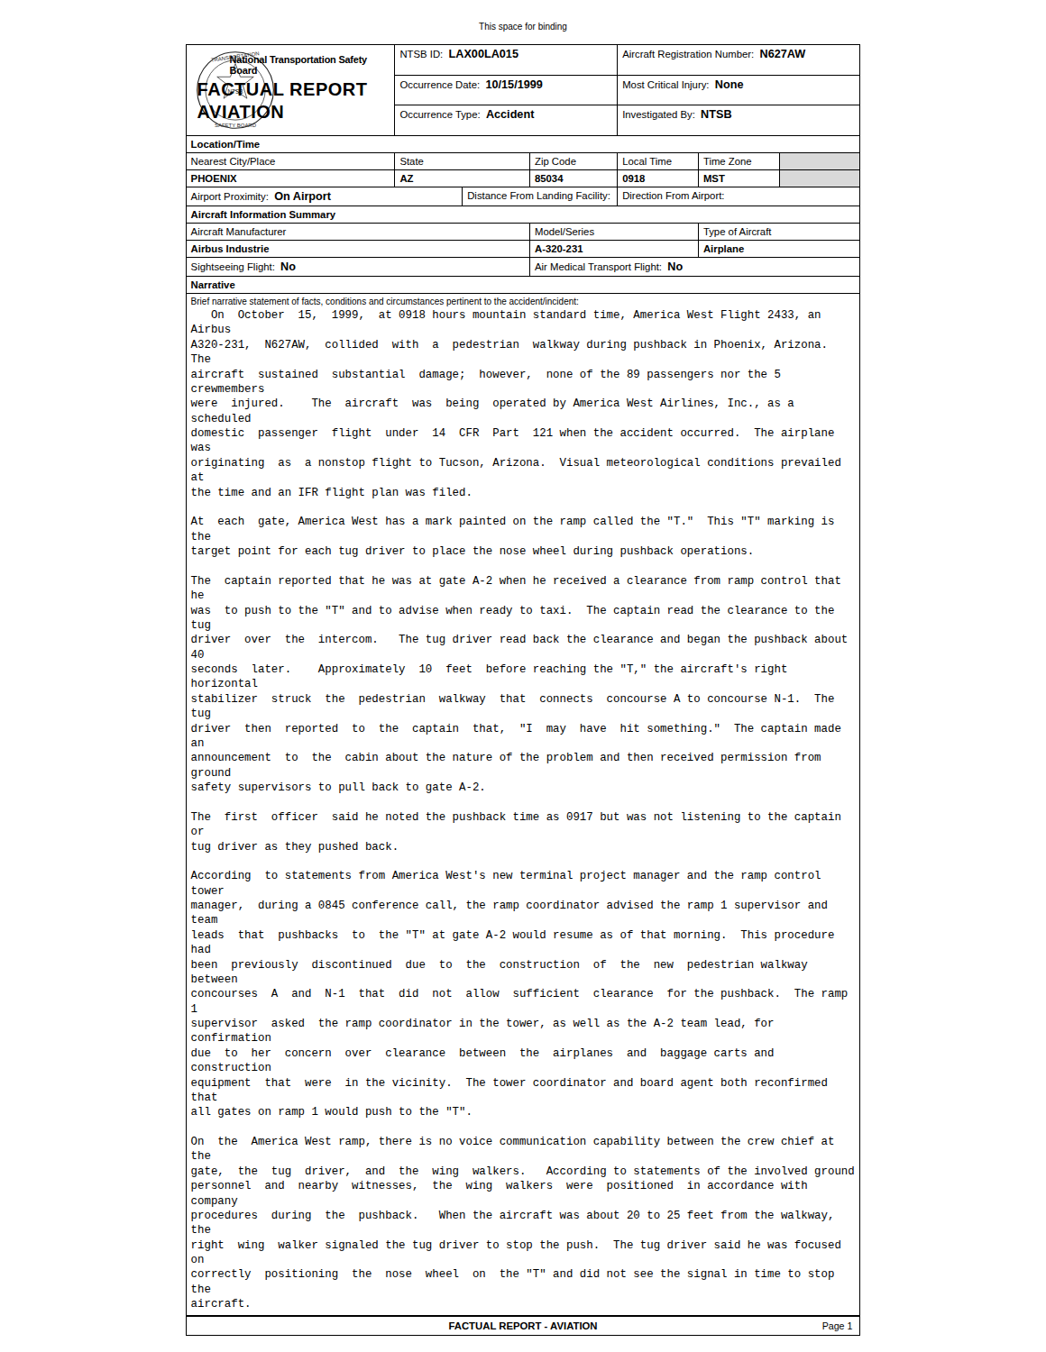This space for binding
| TRANSPORTATION SAFETY BOARD NTSB National Transportation Safety Board FACTUAL REPORT AVIATION | NTSB ID: LAX00LA015 | Aircraft Registration Number: N627AW |
| Occurrence Date: 10/15/1999 | Most Critical Injury: None |
| Occurrence Type: Accident | Investigated By: NTSB |
| Location/Time |
| Nearest City/Place | State | Zip Code | Local Time | Time Zone | |
| PHOENIX | AZ | 85034 | 0918 | MST | |
| Airport Proximity: On Airport | Distance From Landing Facility: | Direction From Airport: |
| Aircraft Information Summary |
| Aircraft Manufacturer | Model/Series | Type of Aircraft |
| Airbus Industrie | A-320-231 | Airplane |
| Sightseeing Flight: No | Air Medical Transport Flight: No |
| Narrative |
| Brief narrative statement of facts, conditions and circumstances pertinent to the accident/incident: On October 15, 1999, at 0918 hours mountain standard time, America West Flight 2433, an Airbus A320-231, N627AW, collided with a pedestrian walkway during pushback in Phoenix, Arizona. The aircraft sustained substantial damage; however, none of the 89 passengers nor the 5 crewmembers were injured. The aircraft was being operated by America West Airlines, Inc., as a scheduled domestic passenger flight under 14 CFR Part 121 when the accident occurred. The airplane was originating as a nonstop flight to Tucson, Arizona. Visual meteorological conditions prevailed at the time and an IFR flight plan was filed. At each gate, America West has a mark painted on the ramp called the "T." This "T" marking is the target point for each tug driver to place the nose wheel during pushback operations. The captain reported that he was at gate A-2 when he received a clearance from ramp control that he was to push to the "T" and to advise when ready to taxi. The captain read the clearance to the tug driver over the intercom. The tug driver read back the clearance and began the pushback about 40 seconds later. Approximately 10 feet before reaching the "T," the aircraft's right horizontal stabilizer struck the pedestrian walkway that connects concourse A to concourse N-1. The tug driver then reported to the captain that, "I may have hit something." The captain made an announcement to the cabin about the nature of the problem and then received permission from ground safety supervisors to pull back to gate A-2. The first officer said he noted the pushback time as 0917 but was not listening to the captain or tug driver as they pushed back. According to statements from America West's new terminal project manager and the ramp control tower manager, during a 0845 conference call, the ramp coordinator advised the ramp 1 supervisor and team leads that pushbacks to the "T" at gate A-2 would resume as of that morning. This procedure had been previously discontinued due to the construction of the new pedestrian walkway between concourses A and N-1 that did not allow sufficient clearance for the pushback. The ramp 1 supervisor asked the ramp coordinator in the tower, as well as the A-2 team lead, for confirmation due to her concern over clearance between the airplanes and baggage carts and construction equipment that were in the vicinity. The tower coordinator and board agent both reconfirmed that all gates on ramp 1 would push to the "T". On the America West ramp, there is no voice communication capability between the crew chief at the gate, the tug driver, and the wing walkers. According to statements of the involved ground personnel and nearby witnesses, the wing walkers were positioned in accordance with company procedures during the pushback. When the aircraft was about 20 to 25 feet from the walkway, the right wing walker signaled the tug driver to stop the push. The tug driver said he was focused on correctly positioning the nose wheel on the "T" and did not see the signal in time to stop the aircraft. |
FACTUAL REPORT - AVIATION Page 1